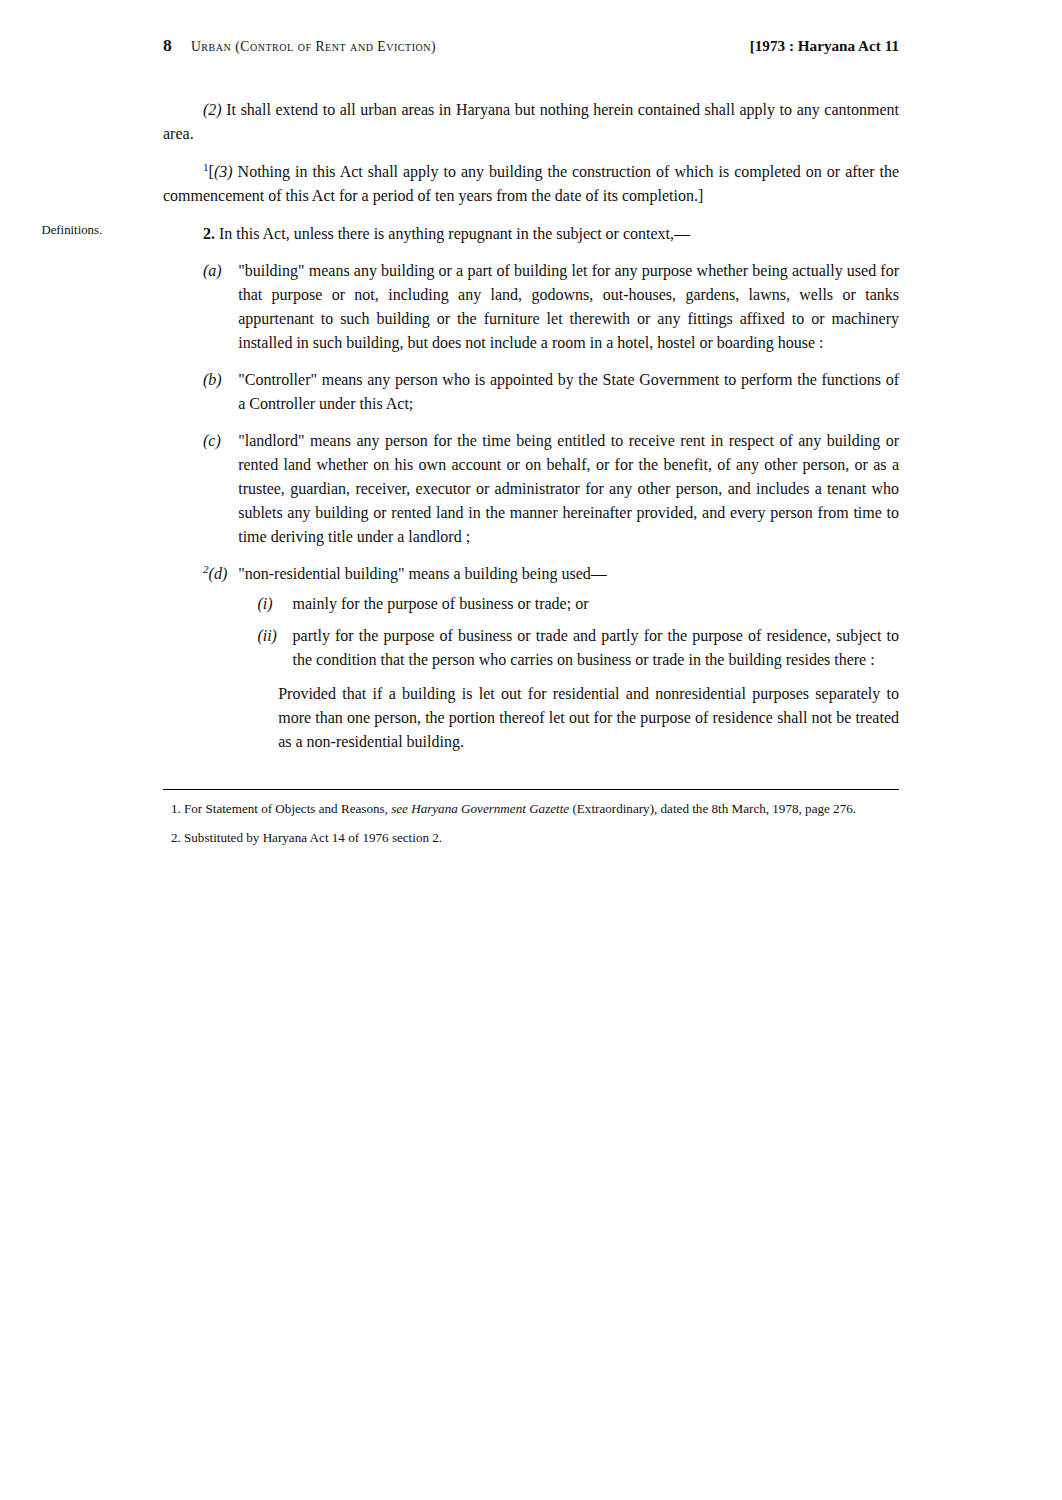8 Urban (Control of Rent and Eviction) [1973 : Haryana Act 11
(2) It shall extend to all urban areas in Haryana but nothing herein contained shall apply to any cantonment area.
1[(3) Nothing in this Act shall apply to any building the construction of which is completed on or after the commencement of this Act for a period of ten years from the date of its completion.]
Definitions.
2. In this Act, unless there is anything repugnant in the subject or context,—
(a) "building" means any building or a part of building let for any purpose whether being actually used for that purpose or not, including any land, godowns, out-houses, gardens, lawns, wells or tanks appurtenant to such building or the furniture let therewith or any fittings affixed to or machinery installed in such building, but does not include a room in a hotel, hostel or boarding house :
(b) "Controller" means any person who is appointed by the State Government to perform the functions of a Controller under this Act;
(c) "landlord" means any person for the time being entitled to receive rent in respect of any building or rented land whether on his own account or on behalf, or for the benefit, of any other person, or as a trustee, guardian, receiver, executor or administrator for any other person, and includes a tenant who sublets any building or rented land in the manner hereinafter provided, and every person from time to time deriving title under a landlord ;
2(d) "non-residential building" means a building being used—
(i) mainly for the purpose of business or trade; or
(ii) partly for the purpose of business or trade and partly for the purpose of residence, subject to the condition that the person who carries on business or trade in the building resides there :
Provided that if a building is let out for residential and nonresidential purposes separately to more than one person, the portion thereof let out for the purpose of residence shall not be treated as a non-residential building.
For Statement of Objects and Reasons, see Haryana Government Gazette (Extraordinary), dated the 8th March, 1978, page 276.
Substituted by Haryana Act 14 of 1976 section 2.